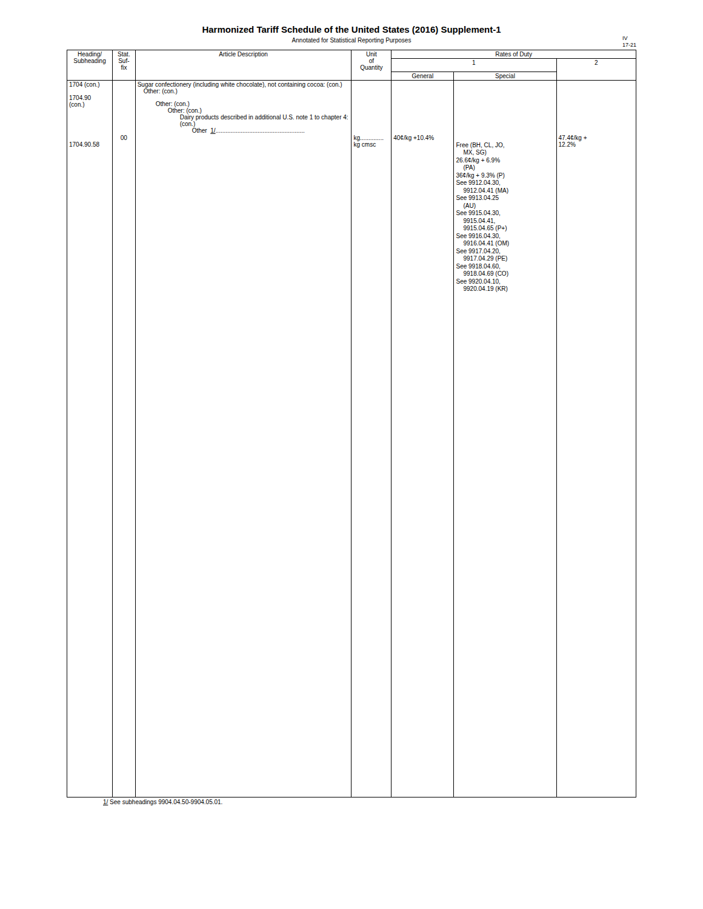IV
17-21
Harmonized Tariff Schedule of the United States (2016) Supplement-1
Annotated for Statistical Reporting Purposes
| Heading/ Subheading | Stat. Suf- fix | Article Description | Unit of Quantity | Rates of Duty |
| --- | --- | --- | --- | --- |
| 1 | 2 |
| | | | | General | Special |
| 1704 (con.) 1704.90 (con.) 1704.90.58 | 00 | Sugar confectionery (including white chocolate), not containing cocoa: (con.) Other: (con.) Other: (con.) Other: (con.) Dairy products described in additional U.S. note 1 to chapter 4: (con.) Other 1/ ..................................................... | kg.............. kg cmsc | 40¢/kg +10.4% | Free (BH, CL, JO, MX, SG) 26.6¢/kg + 6.9% (PA) 36¢/kg + 9.3% (P) See 9912.04.30, 9912.04.41 (MA) See 9913.04.25 (AU) See 9915.04.30, 9915.04.41, 9915.04.65 (P+) See 9916.04.30, 9916.04.41 (OM) See 9917.04.20, 9917.04.29 (PE) See 9918.04.60, 9918.04.69 (CO) See 9920.04.10, 9920.04.19 (KR) | 47.4¢/kg + 12.2% |
1/ See subheadings 9904.04.50-9904.05.01.